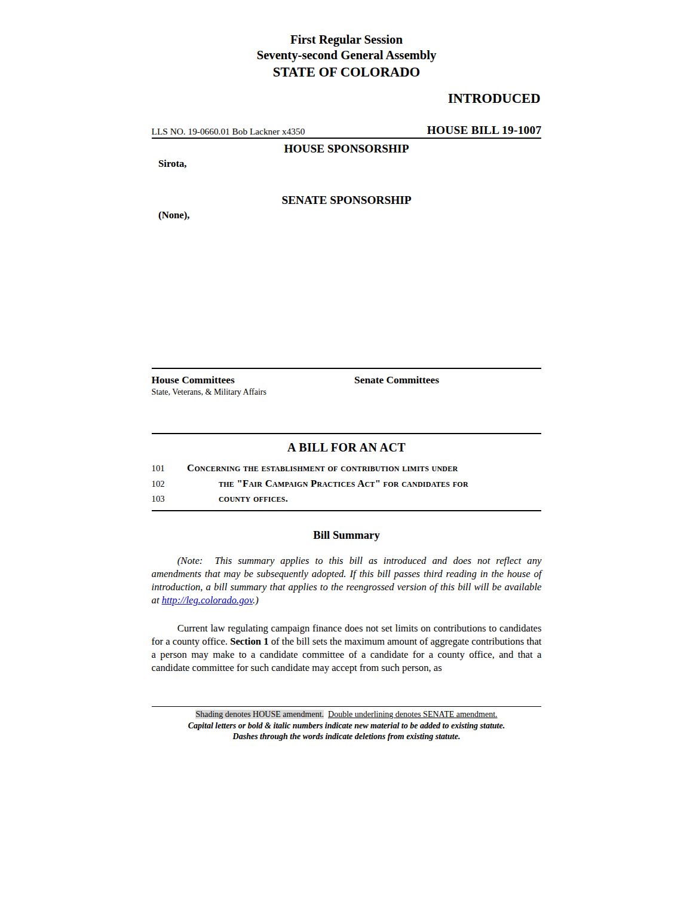First Regular Session
Seventy-second General Assembly
STATE OF COLORADO
INTRODUCED
LLS NO. 19-0660.01 Bob Lackner x4350
HOUSE BILL 19-1007
HOUSE SPONSORSHIP
Sirota,
SENATE SPONSORSHIP
(None),
House Committees
State, Veterans, & Military Affairs
Senate Committees
A BILL FOR AN ACT
101
Concerning the establishment of contribution limits under
102
the "Fair Campaign Practices Act" for candidates for
103
county offices.
Bill Summary
(Note: This summary applies to this bill as introduced and does not reflect any amendments that may be subsequently adopted. If this bill passes third reading in the house of introduction, a bill summary that applies to the reengrossed version of this bill will be available at http://leg.colorado.gov.)
Current law regulating campaign finance does not set limits on contributions to candidates for a county office. Section 1 of the bill sets the maximum amount of aggregate contributions that a person may make to a candidate committee of a candidate for a county office, and that a candidate committee for such candidate may accept from such person, as
Shading denotes HOUSE amendment. Double underlining denotes SENATE amendment.
Capital letters or bold & italic numbers indicate new material to be added to existing statute.
Dashes through the words indicate deletions from existing statute.